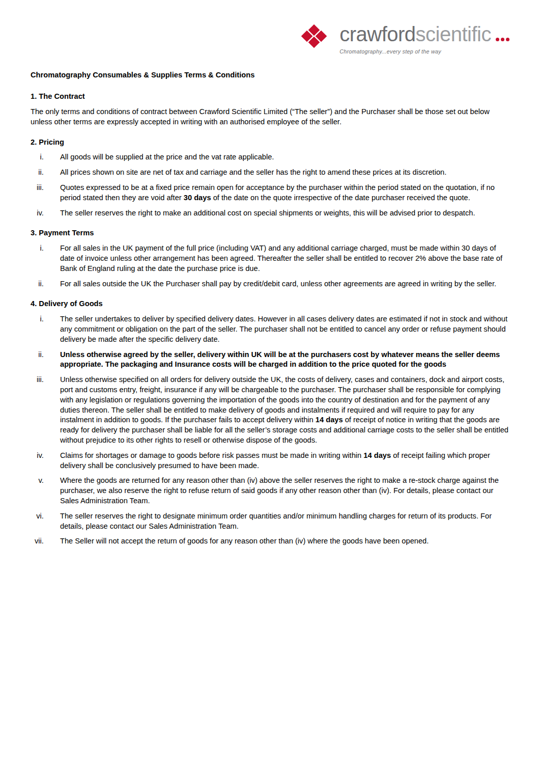crawford scientific
Chromatography...every step of the way
Chromatography Consumables & Supplies Terms & Conditions
1. The Contract
The only terms and conditions of contract between Crawford Scientific Limited (“The seller”) and the Purchaser shall be those set out below unless other terms are expressly accepted in writing with an authorised employee of the seller.
2. Pricing
All goods will be supplied at the price and the vat rate applicable.
All prices shown on site are net of tax and carriage and the seller has the right to amend these prices at its discretion.
Quotes expressed to be at a fixed price remain open for acceptance by the purchaser within the period stated on the quotation, if no period stated then they are void after 30 days of the date on the quote irrespective of the date purchaser received the quote.
The seller reserves the right to make an additional cost on special shipments or weights, this will be advised prior to despatch.
3. Payment Terms
For all sales in the UK payment of the full price (including VAT) and any additional carriage charged, must be made within 30 days of date of invoice unless other arrangement has been agreed. Thereafter the seller shall be entitled to recover 2% above the base rate of Bank of England ruling at the date the purchase price is due.
For all sales outside the UK the Purchaser shall pay by credit/debit card, unless other agreements are agreed in writing by the seller.
4. Delivery of Goods
The seller undertakes to deliver by specified delivery dates. However in all cases delivery dates are estimated if not in stock and without any commitment or obligation on the part of the seller. The purchaser shall not be entitled to cancel any order or refuse payment should delivery be made after the specific delivery date.
Unless otherwise agreed by the seller, delivery within UK will be at the purchasers cost by whatever means the seller deems appropriate. The packaging and Insurance costs will be charged in addition to the price quoted for the goods
Unless otherwise specified on all orders for delivery outside the UK, the costs of delivery, cases and containers, dock and airport costs, port and customs entry, freight, insurance if any will be chargeable to the purchaser. The purchaser shall be responsible for complying with any legislation or regulations governing the importation of the goods into the country of destination and for the payment of any duties thereon. The seller shall be entitled to make delivery of goods and instalments if required and will require to pay for any instalment in addition to goods. If the purchaser fails to accept delivery within 14 days of receipt of notice in writing that the goods are ready for delivery the purchaser shall be liable for all the seller’s storage costs and additional carriage costs to the seller shall be entitled without prejudice to its other rights to resell or otherwise dispose of the goods.
Claims for shortages or damage to goods before risk passes must be made in writing within 14 days of receipt failing which proper delivery shall be conclusively presumed to have been made.
Where the goods are returned for any reason other than (iv) above the seller reserves the right to make a re-stock charge against the purchaser, we also reserve the right to refuse return of said goods if any other reason other than (iv). For details, please contact our Sales Administration Team.
The seller reserves the right to designate minimum order quantities and/or minimum handling charges for return of its products. For details, please contact our Sales Administration Team.
The Seller will not accept the return of goods for any reason other than (iv) where the goods have been opened.